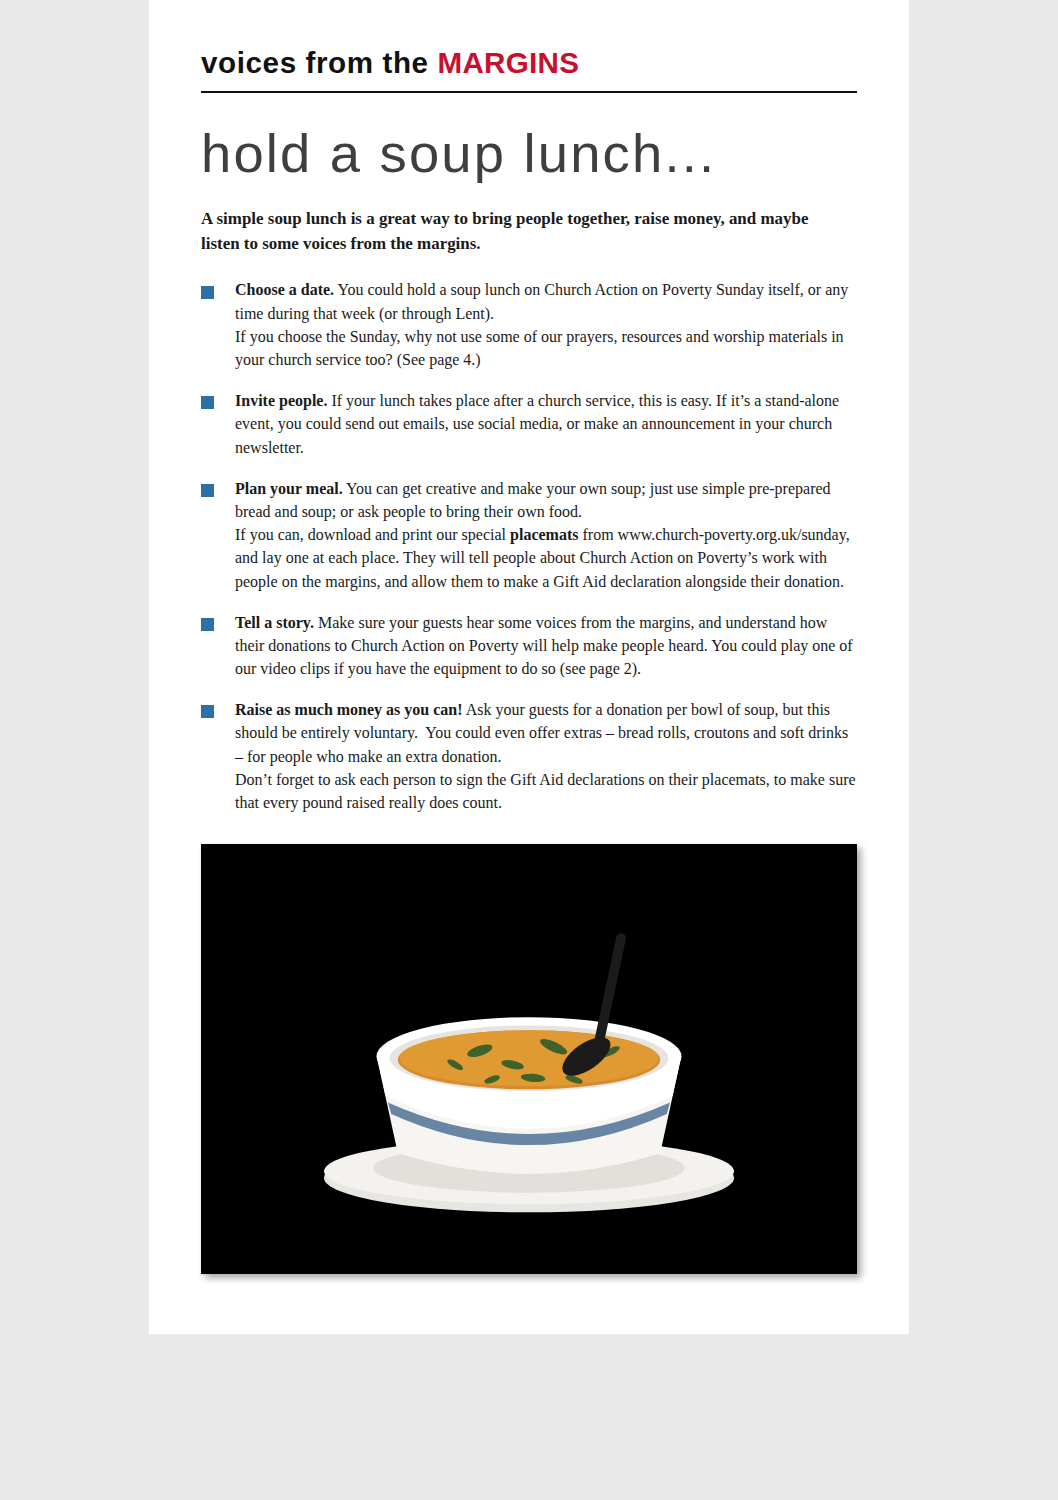voices from the margins
hold a soup lunch...
A simple soup lunch is a great way to bring people together, raise money, and maybe listen to some voices from the margins.
Choose a date. You could hold a soup lunch on Church Action on Poverty Sunday itself, or any time during that week (or through Lent).
If you choose the Sunday, why not use some of our prayers, resources and worship materials in your church service too? (See page 4.)
Invite people. If your lunch takes place after a church service, this is easy. If it’s a stand-alone event, you could send out emails, use social media, or make an announcement in your church newsletter.
Plan your meal. You can get creative and make your own soup; just use simple pre-prepared bread and soup; or ask people to bring their own food.
If you can, download and print our special placemats from www.church-poverty.org.uk/sunday, and lay one at each place. They will tell people about Church Action on Poverty’s work with people on the margins, and allow them to make a Gift Aid declaration alongside their donation.
Tell a story. Make sure your guests hear some voices from the margins, and understand how their donations to Church Action on Poverty will help make people heard. You could play one of our video clips if you have the equipment to do so (see page 2).
Raise as much money as you can! Ask your guests for a donation per bowl of soup, but this should be entirely voluntary. You could even offer extras – bread rolls, croutons and soft drinks – for people who make an extra donation.
Don’t forget to ask each person to sign the Gift Aid declarations on their placemats, to make sure that every pound raised really does count.